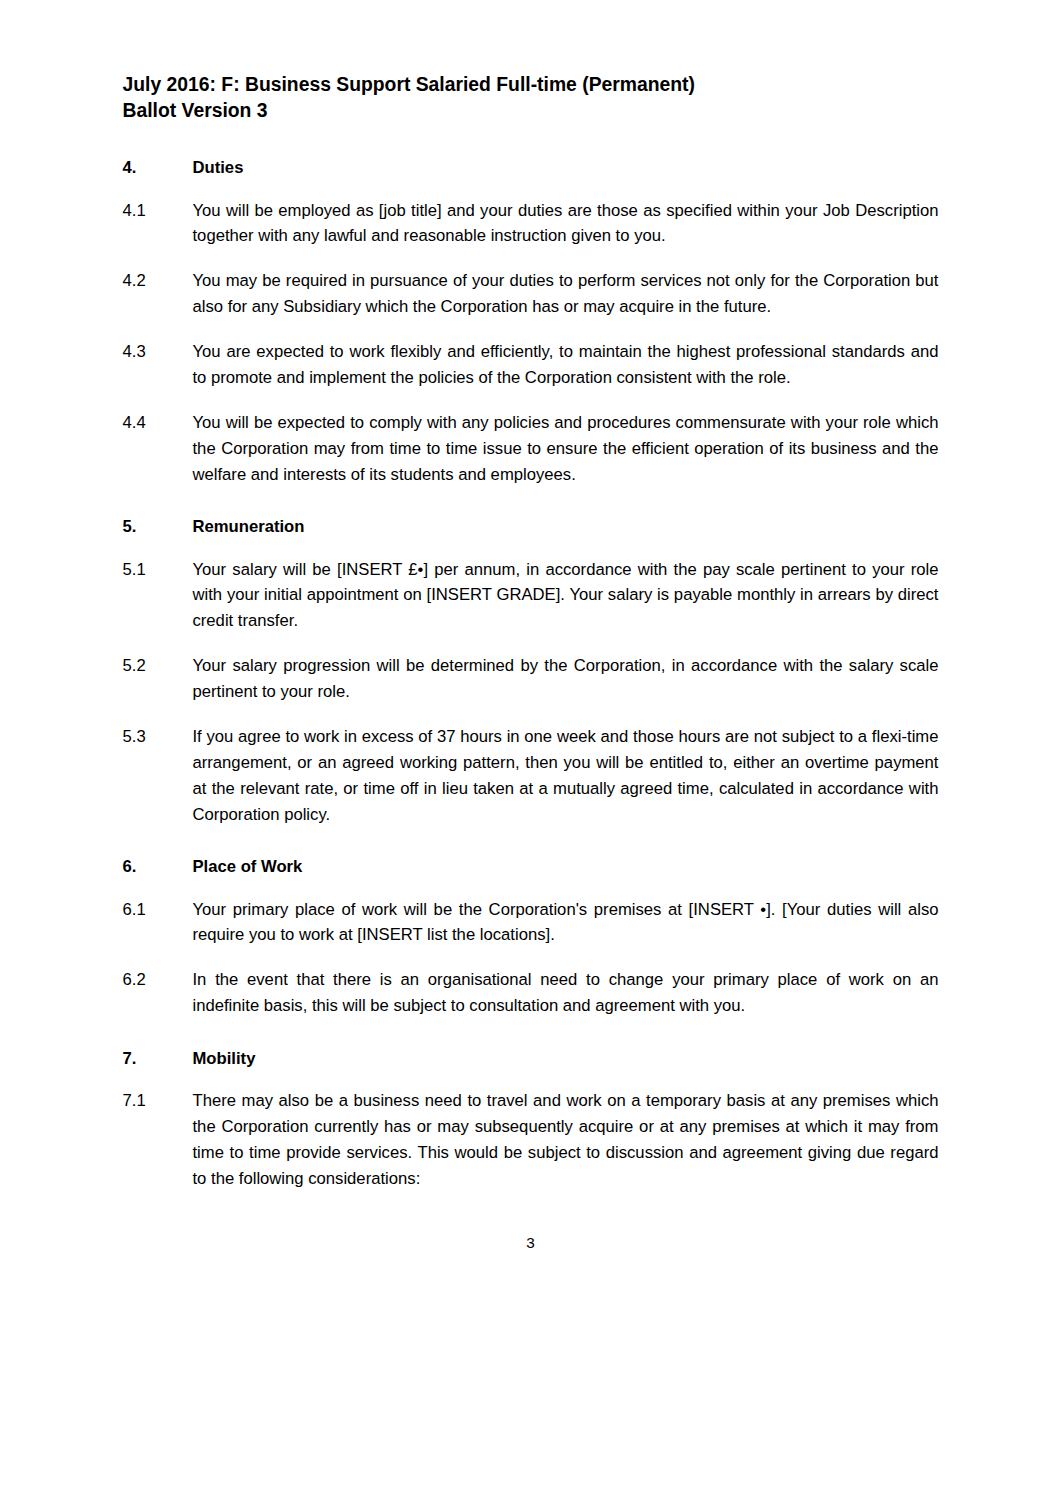July 2016: F: Business Support Salaried Full-time (Permanent)
Ballot Version 3
4. Duties
4.1 You will be employed as [job title] and your duties are those as specified within your Job Description together with any lawful and reasonable instruction given to you.
4.2 You may be required in pursuance of your duties to perform services not only for the Corporation but also for any Subsidiary which the Corporation has or may acquire in the future.
4.3 You are expected to work flexibly and efficiently, to maintain the highest professional standards and to promote and implement the policies of the Corporation consistent with the role.
4.4 You will be expected to comply with any policies and procedures commensurate with your role which the Corporation may from time to time issue to ensure the efficient operation of its business and the welfare and interests of its students and employees.
5. Remuneration
5.1 Your salary will be [INSERT £•] per annum, in accordance with the pay scale pertinent to your role with your initial appointment on [INSERT GRADE]. Your salary is payable monthly in arrears by direct credit transfer.
5.2 Your salary progression will be determined by the Corporation, in accordance with the salary scale pertinent to your role.
5.3 If you agree to work in excess of 37 hours in one week and those hours are not subject to a flexi-time arrangement, or an agreed working pattern, then you will be entitled to, either an overtime payment at the relevant rate, or time off in lieu taken at a mutually agreed time, calculated in accordance with Corporation policy.
6. Place of Work
6.1 Your primary place of work will be the Corporation's premises at [INSERT •]. [Your duties will also require you to work at [INSERT list the locations].
6.2 In the event that there is an organisational need to change your primary place of work on an indefinite basis, this will be subject to consultation and agreement with you.
7. Mobility
7.1 There may also be a business need to travel and work on a temporary basis at any premises which the Corporation currently has or may subsequently acquire or at any premises at which it may from time to time provide services. This would be subject to discussion and agreement giving due regard to the following considerations:
3